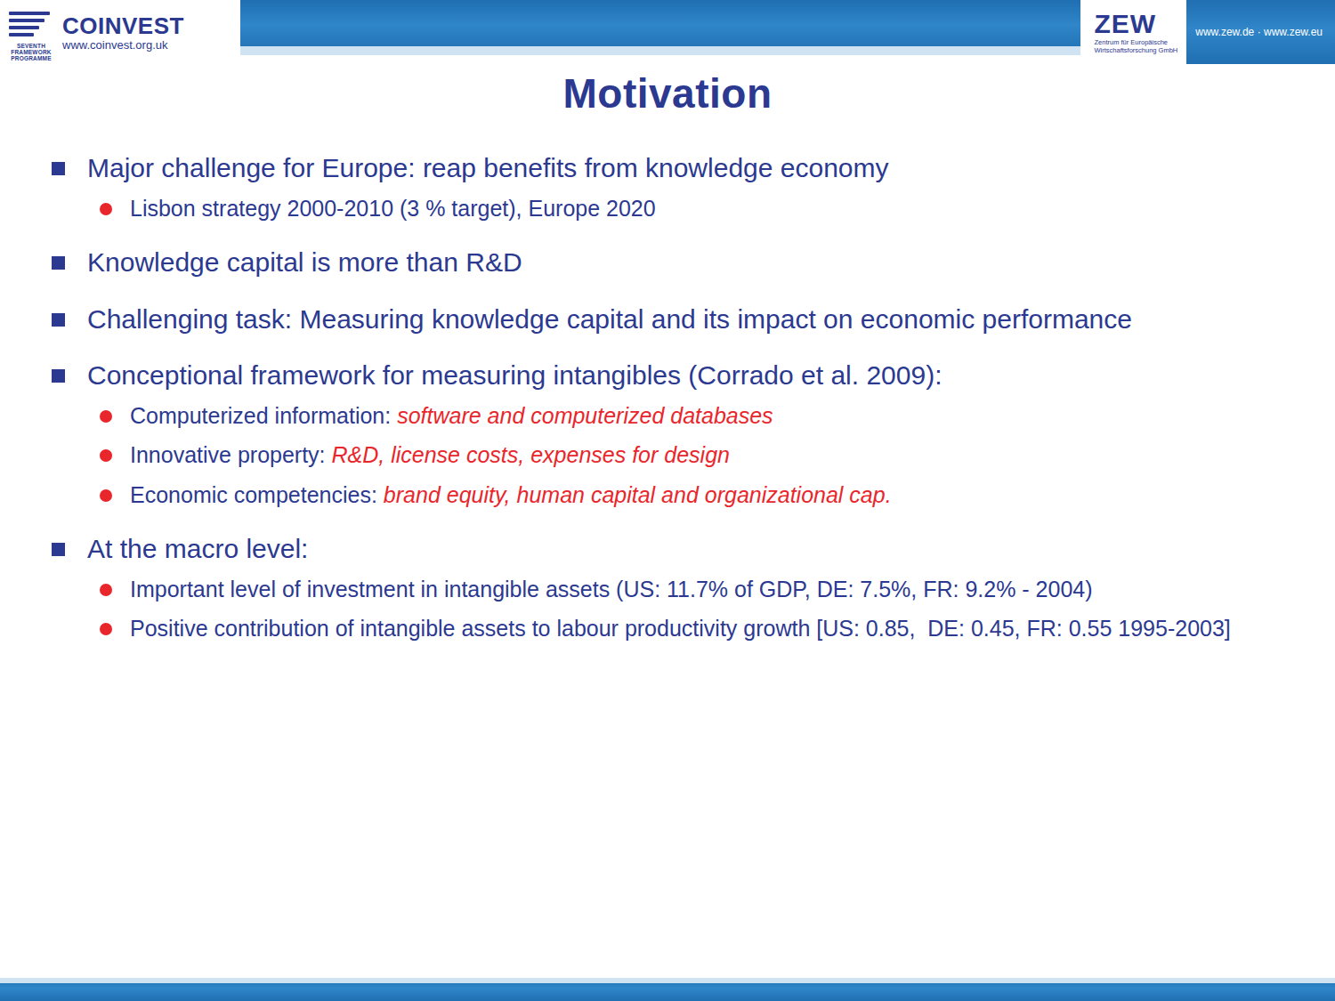SEVENTH FRAMEWORK
PROGRAMME
COINVEST
www.coinvest.org.uk
ZEW
Zentrum für Europäische
Wirtschaftsforschung GmbH
www.zew.de · www.zew.eu
Motivation
Major challenge for Europe: reap benefits from knowledge economy
Lisbon strategy 2000-2010 (3 % target), Europe 2020
Knowledge capital is more than R&D
Challenging task: Measuring knowledge capital and its impact on economic performance
Conceptional framework for measuring intangibles (Corrado et al. 2009):
Computerized information: software and computerized databases
Innovative property: R&D, license costs, expenses for design
Economic competencies: brand equity, human capital and organizational cap.
At the macro level:
Important level of investment in intangible assets (US: 11.7% of GDP, DE: 7.5%, FR: 9.2% - 2004)
Positive contribution of intangible assets to labour productivity growth [US: 0.85, DE: 0.45, FR: 0.55 1995-2003]